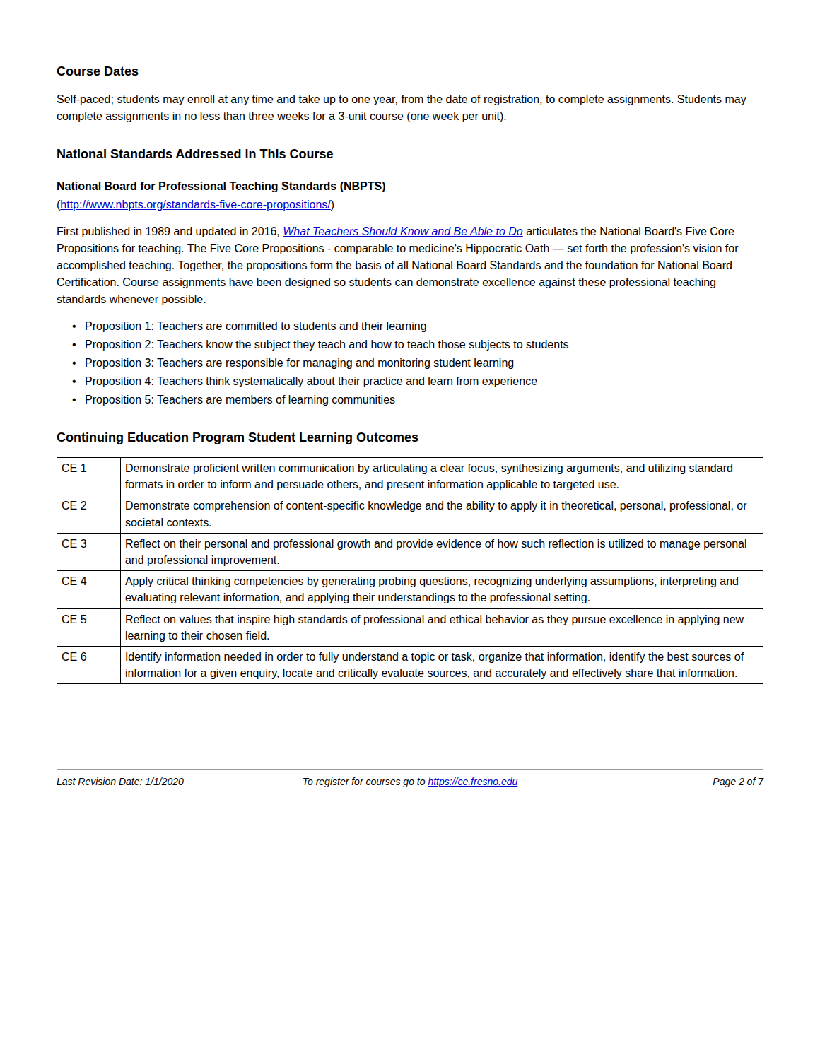Course Dates
Self-paced; students may enroll at any time and take up to one year, from the date of registration, to complete assignments. Students may complete assignments in no less than three weeks for a 3-unit course (one week per unit).
National Standards Addressed in This Course
National Board for Professional Teaching Standards (NBPTS)
(http://www.nbpts.org/standards-five-core-propositions/)
First published in 1989 and updated in 2016, What Teachers Should Know and Be Able to Do articulates the National Board's Five Core Propositions for teaching. The Five Core Propositions - comparable to medicine's Hippocratic Oath — set forth the profession's vision for accomplished teaching. Together, the propositions form the basis of all National Board Standards and the foundation for National Board Certification. Course assignments have been designed so students can demonstrate excellence against these professional teaching standards whenever possible.
Proposition 1: Teachers are committed to students and their learning
Proposition 2: Teachers know the subject they teach and how to teach those subjects to students
Proposition 3: Teachers are responsible for managing and monitoring student learning
Proposition 4: Teachers think systematically about their practice and learn from experience
Proposition 5: Teachers are members of learning communities
Continuing Education Program Student Learning Outcomes
| CE 1 | Demonstrate proficient written communication by articulating a clear focus, synthesizing arguments, and utilizing standard formats in order to inform and persuade others, and present information applicable to targeted use. |
| CE 2 | Demonstrate comprehension of content-specific knowledge and the ability to apply it in theoretical, personal, professional, or societal contexts. |
| CE 3 | Reflect on their personal and professional growth and provide evidence of how such reflection is utilized to manage personal and professional improvement. |
| CE 4 | Apply critical thinking competencies by generating probing questions, recognizing underlying assumptions, interpreting and evaluating relevant information, and applying their understandings to the professional setting. |
| CE 5 | Reflect on values that inspire high standards of professional and ethical behavior as they pursue excellence in applying new learning to their chosen field. |
| CE 6 | Identify information needed in order to fully understand a topic or task, organize that information, identify the best sources of information for a given enquiry, locate and critically evaluate sources, and accurately and effectively share that information. |
Last Revision Date: 1/1/2020
To register for courses go to https://ce.fresno.edu
Page 2 of 7